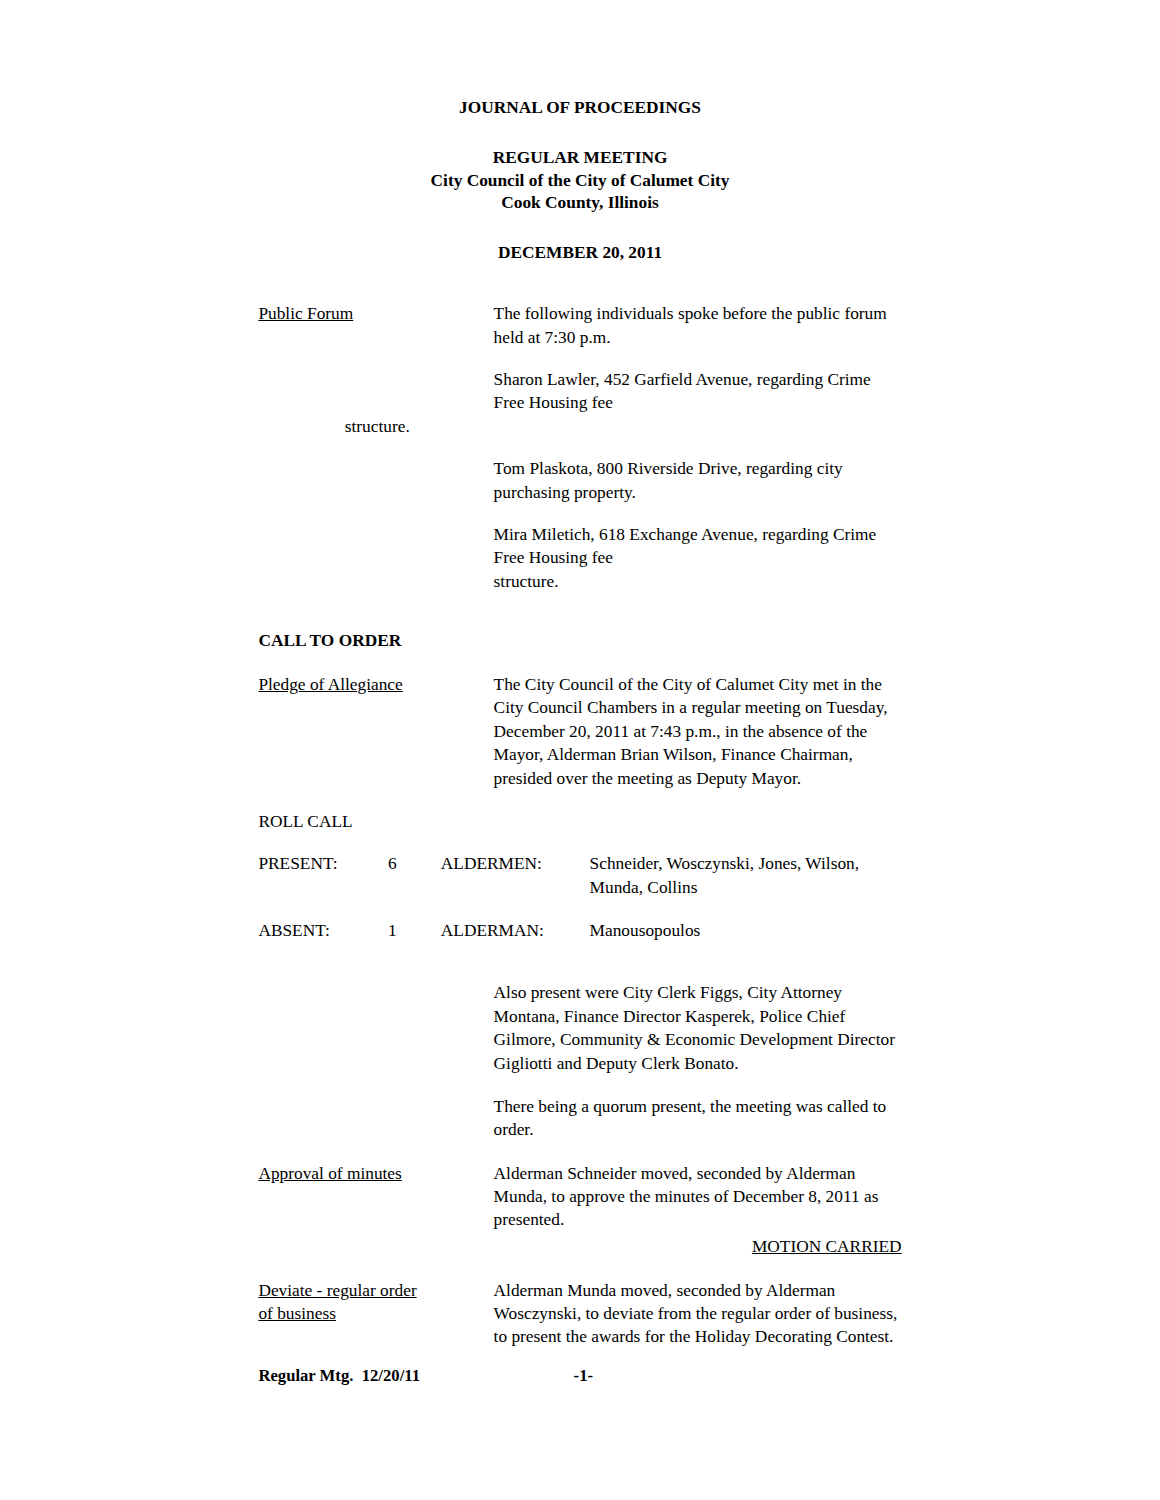JOURNAL OF PROCEEDINGS
REGULAR MEETING
City Council of the City of Calumet City
Cook County, Illinois
DECEMBER 20, 2011
| Public Forum | The following individuals spoke before the public forum held at 7:30 p.m. Sharon Lawler, 452 Garfield Avenue, regarding Crime Free Housing fee structure. Tom Plaskota, 800 Riverside Drive, regarding city purchasing property. Mira Miletich, 618 Exchange Avenue, regarding Crime Free Housing fee structure. |
| CALL TO ORDER |
| Pledge of Allegiance | The City Council of the City of Calumet City met in the City Council Chambers in a regular meeting on Tuesday, December 20, 2011 at 7:43 p.m., in the absence of the Mayor, Alderman Brian Wilson, Finance Chairman, presided over the meeting as Deputy Mayor. |
| ROLL CALL |
| / PRESENT: / 6 / ALDERMEN: / Schneider, Wosczynski, Jones, Wilson, Munda, Collins / / ABSENT: / 1 / ALDERMAN: / Manousopoulos / |
| | Also present were City Clerk Figgs, City Attorney Montana, Finance Director Kasperek, Police Chief Gilmore, Community & Economic Development Director Gigliotti and Deputy Clerk Bonato. |
| | There being a quorum present, the meeting was called to order. |
| Approval of minutes | Alderman Schneider moved, seconded by Alderman Munda, to approve the minutes of December 8, 2011 as presented. MOTION CARRIED |
| Deviate - regular order of business | Alderman Munda moved, seconded by Alderman Wosczynski, to deviate from the regular order of business, to present the awards for the Holiday Decorating Contest. |
Regular Mtg. 12/20/11 -1-